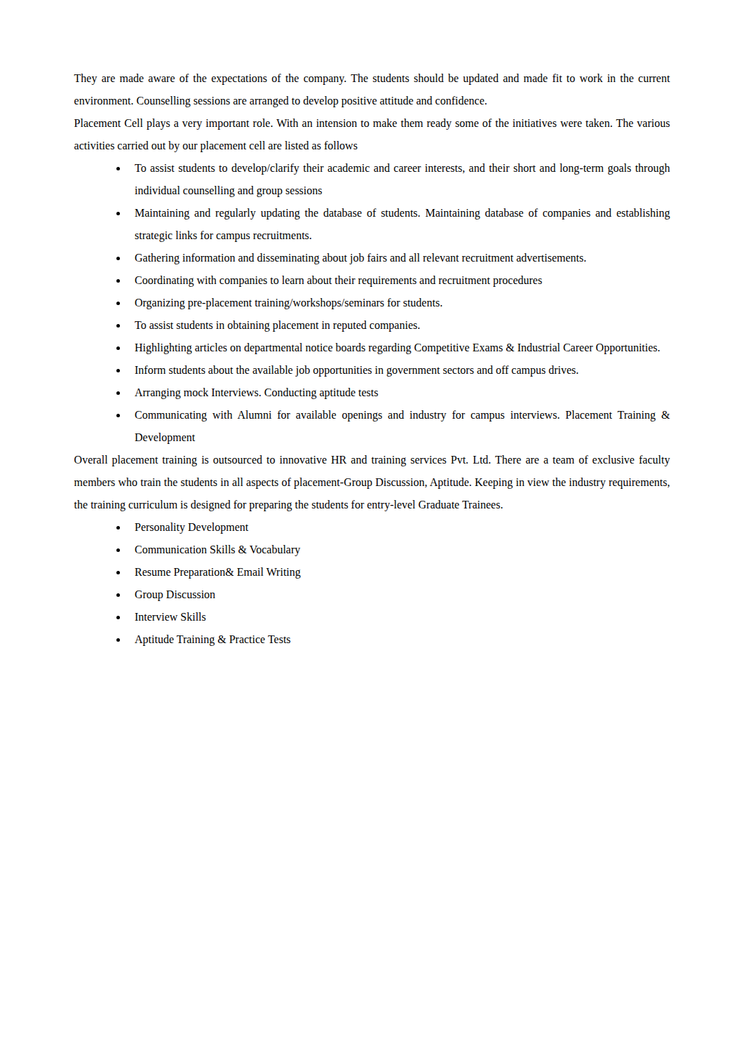They are made aware of the expectations of the company. The students should be updated and made fit to work in the current environment. Counselling sessions are arranged to develop positive attitude and confidence.
Placement Cell plays a very important role. With an intension to make them ready some of the initiatives were taken. The various activities carried out by our placement cell are listed as follows
To assist students to develop/clarify their academic and career interests, and their short and long-term goals through individual counselling and group sessions
Maintaining and regularly updating the database of students. Maintaining database of companies and establishing strategic links for campus recruitments.
Gathering information and disseminating about job fairs and all relevant recruitment advertisements.
Coordinating with companies to learn about their requirements and recruitment procedures
Organizing pre-placement training/workshops/seminars for students.
To assist students in obtaining placement in reputed companies.
Highlighting articles on departmental notice boards regarding Competitive Exams & Industrial Career Opportunities.
Inform students about the available job opportunities in government sectors and off campus drives.
Arranging mock Interviews. Conducting aptitude tests
Communicating with Alumni for available openings and industry for campus interviews. Placement Training & Development
Overall placement training is outsourced to innovative HR and training services Pvt. Ltd. There are a team of exclusive faculty members who train the students in all aspects of placement-Group Discussion, Aptitude. Keeping in view the industry requirements, the training curriculum is designed for preparing the students for entry-level Graduate Trainees.
Personality Development
Communication Skills & Vocabulary
Resume Preparation& Email Writing
Group Discussion
Interview Skills
Aptitude Training & Practice Tests